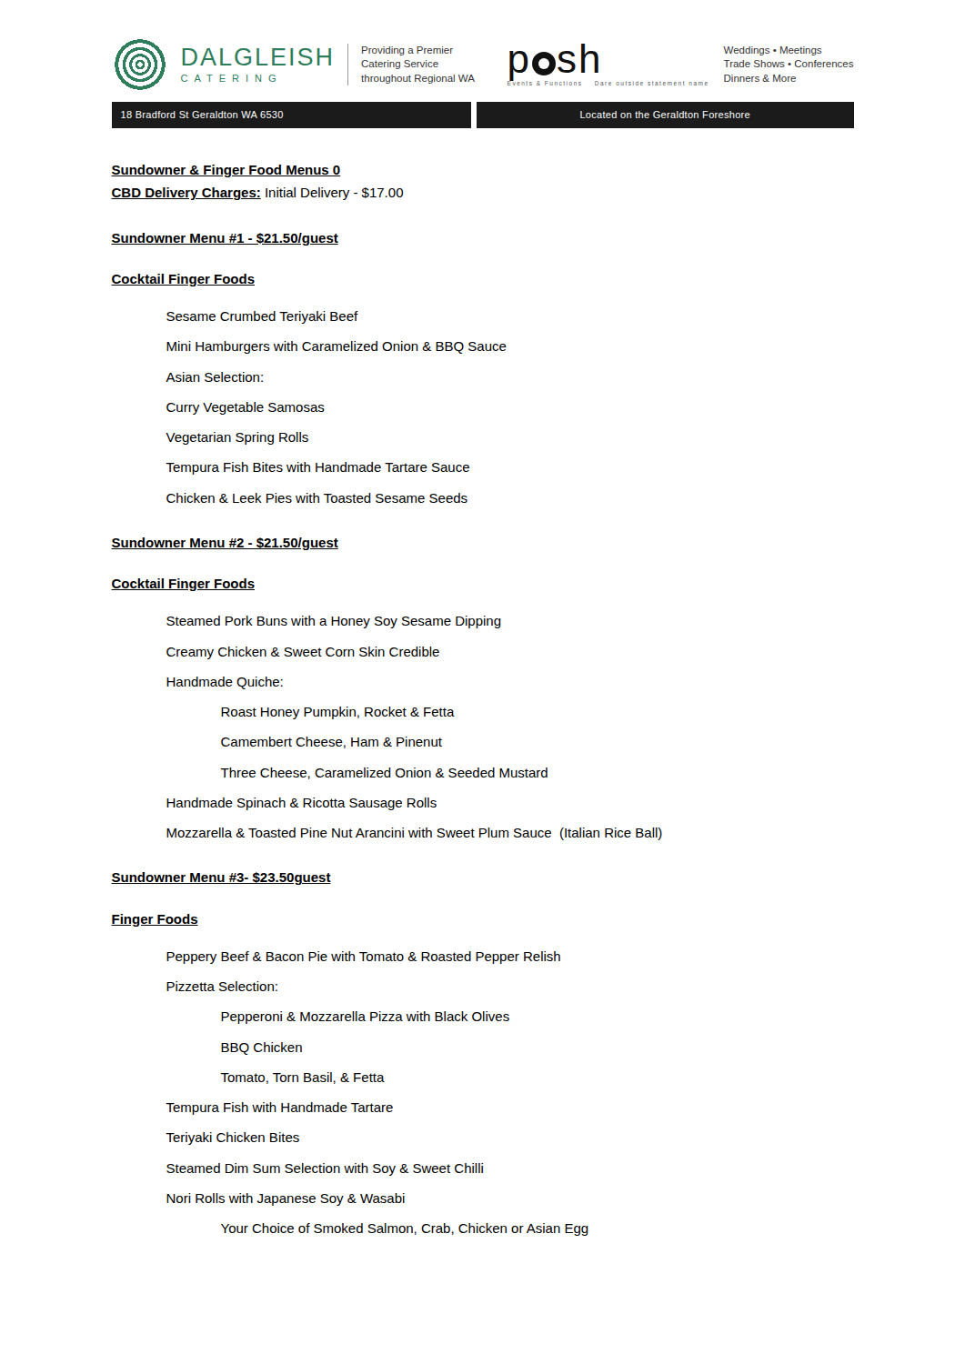DALGLEISH
CATERING
Providing a Premier
Catering Service
throughout Regional WA
p sh
Events & Functions Dare outside statement name
Weddings • Meetings
Trade Shows • Conferences
Dinners & More
18 Bradford St Geraldton WA 6530
Located on the Geraldton Foreshore
Sundowner & Finger Food Menus 0
CBD Delivery Charges: Initial Delivery - $17.00
Sundowner Menu #1 - $21.50/guest
Cocktail Finger Foods
Sesame Crumbed Teriyaki Beef
Mini Hamburgers with Caramelized Onion & BBQ Sauce
Asian Selection:
Curry Vegetable Samosas
Vegetarian Spring Rolls
Tempura Fish Bites with Handmade Tartare Sauce
Chicken & Leek Pies with Toasted Sesame Seeds
Sundowner Menu #2 - $21.50/guest
Cocktail Finger Foods
Steamed Pork Buns with a Honey Soy Sesame Dipping
Creamy Chicken & Sweet Corn Skin Credible
Handmade Quiche:
Roast Honey Pumpkin, Rocket & Fetta
Camembert Cheese, Ham & Pinenut
Three Cheese, Caramelized Onion & Seeded Mustard
Handmade Spinach & Ricotta Sausage Rolls
Mozzarella & Toasted Pine Nut Arancini with Sweet Plum Sauce (Italian Rice Ball)
Sundowner Menu #3- $23.50guest
Finger Foods
Peppery Beef & Bacon Pie with Tomato & Roasted Pepper Relish
Pizzetta Selection:
Pepperoni & Mozzarella Pizza with Black Olives
BBQ Chicken
Tomato, Torn Basil, & Fetta
Tempura Fish with Handmade Tartare
Teriyaki Chicken Bites
Steamed Dim Sum Selection with Soy & Sweet Chilli
Nori Rolls with Japanese Soy & Wasabi
Your Choice of Smoked Salmon, Crab, Chicken or Asian Egg